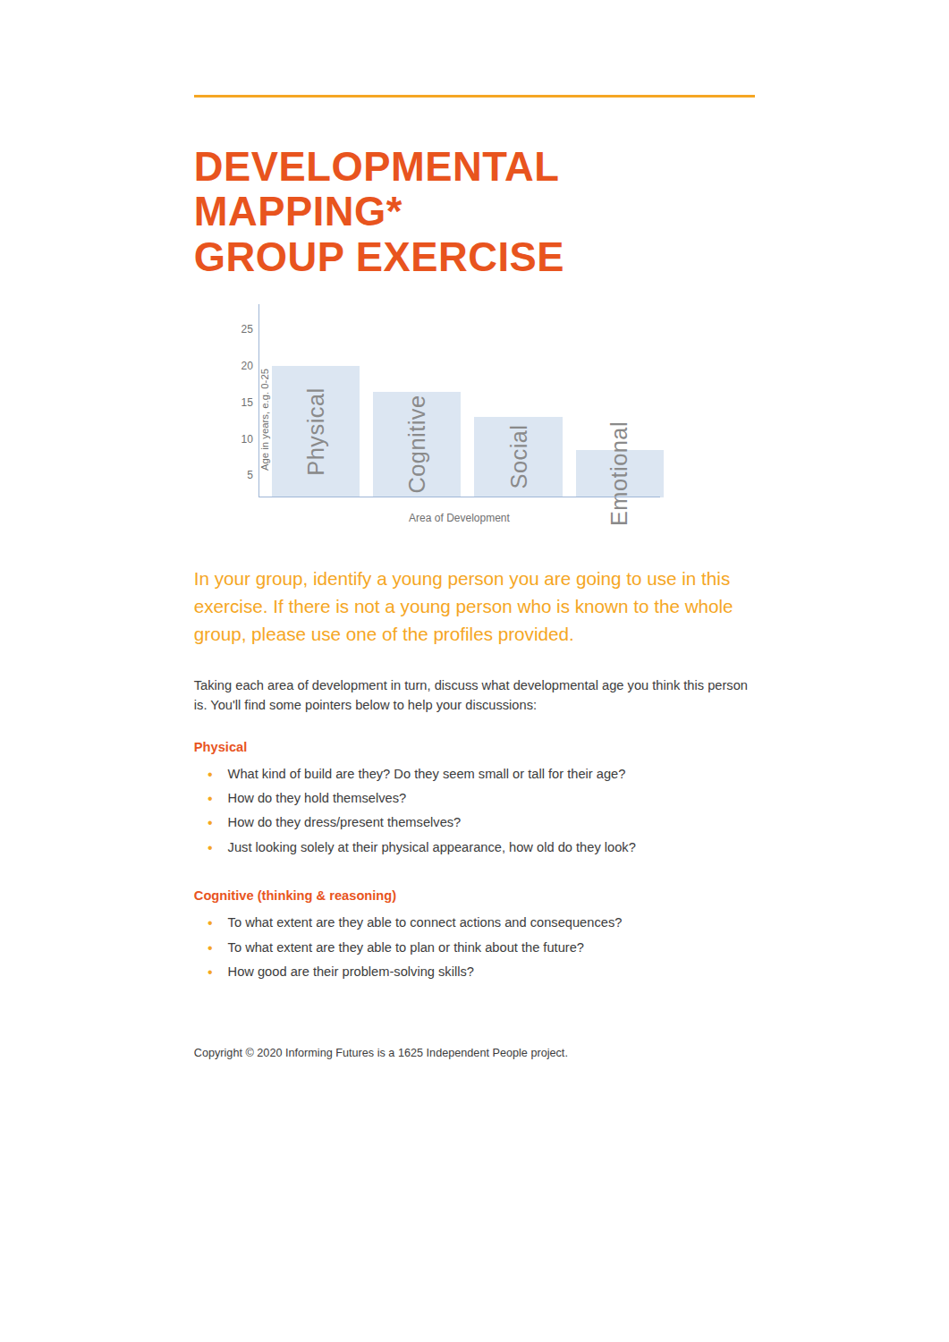Developmental Mapping*
Group Exercise
Age in years, e.g. 0-25
25
20
15
10
5
Physical
Cognitive
Social
Emotional
Area of Development
In your group, identify a young person you are going to use in this exercise. If there is not a young person who is known to the whole group, please use one of the profiles provided.
Taking each area of development in turn, discuss what developmental age you think this person is. You'll find some pointers below to help your discussions:
Physical
What kind of build are they? Do they seem small or tall for their age?
How do they hold themselves?
How do they dress/present themselves?
Just looking solely at their physical appearance, how old do they look?
Cognitive (thinking & reasoning)
To what extent are they able to connect actions and consequences?
To what extent are they able to plan or think about the future?
How good are their problem-solving skills?
Copyright © 2020 Informing Futures is a 1625 Independent People project.